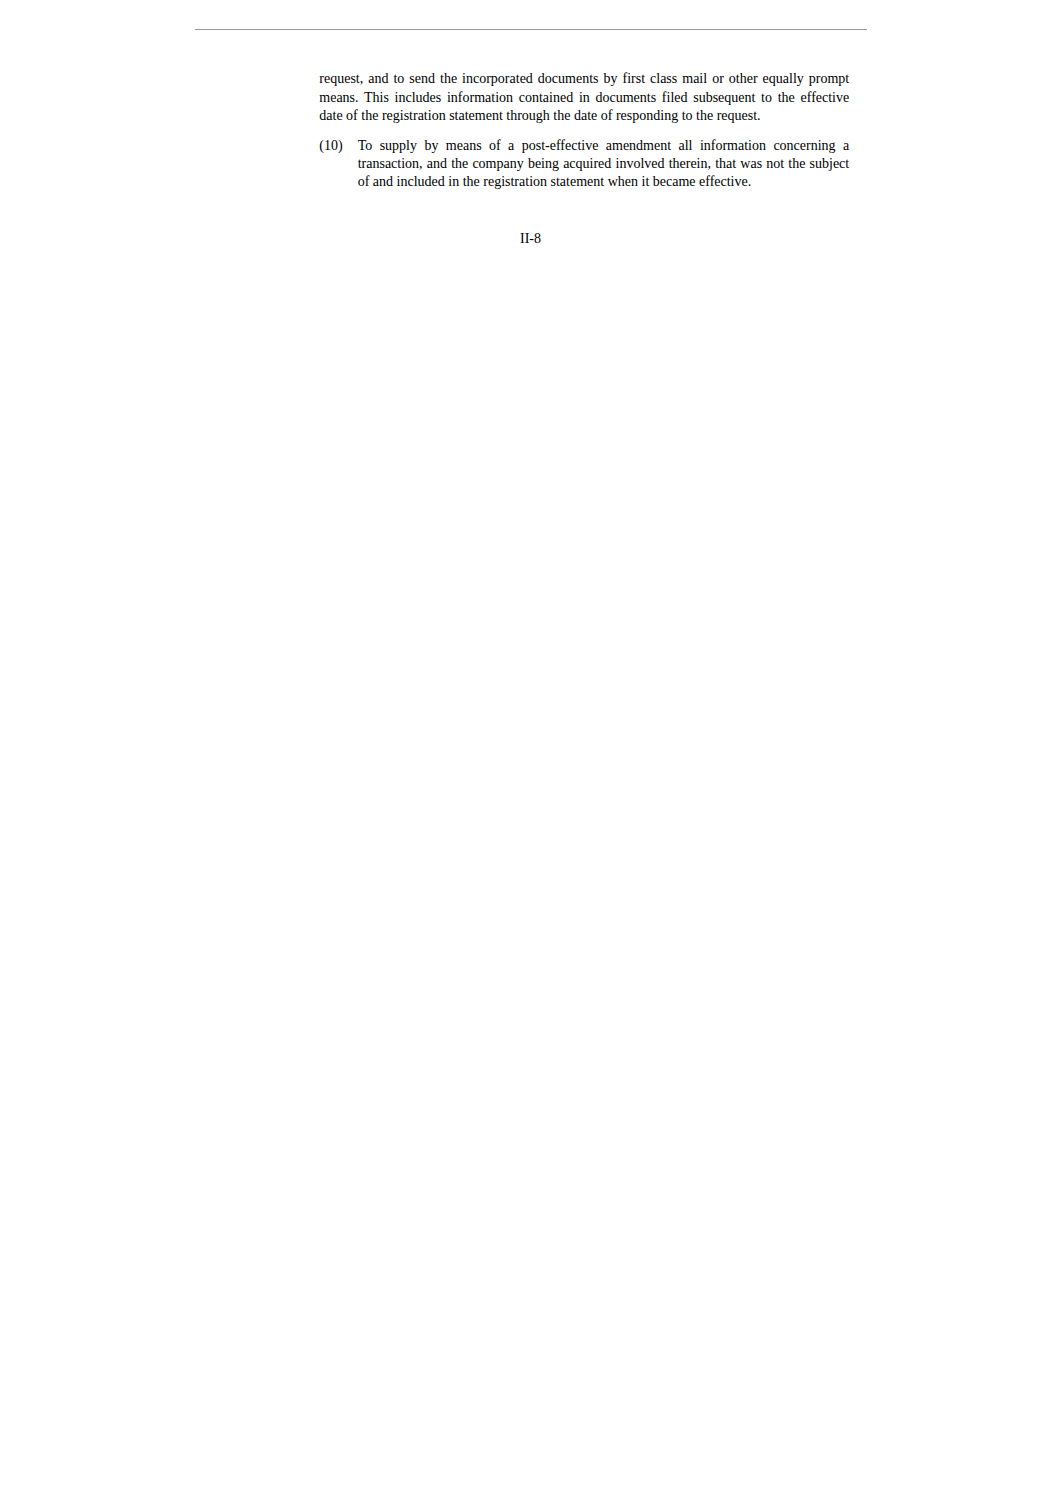request, and to send the incorporated documents by first class mail or other equally prompt means. This includes information contained in documents filed subsequent to the effective date of the registration statement through the date of responding to the request.
(10)
To supply by means of a post-effective amendment all information concerning a transaction, and the company being acquired involved therein, that was not the subject of and included in the registration statement when it became effective.
II-8